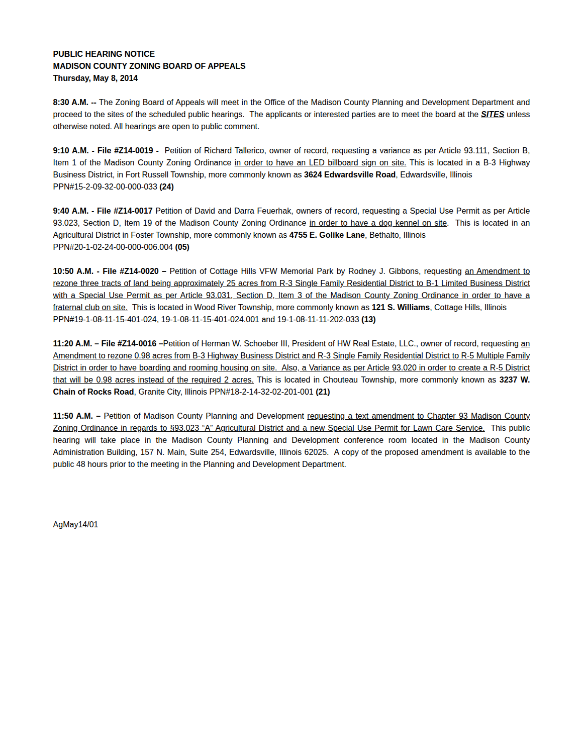PUBLIC HEARING NOTICE
MADISON COUNTY ZONING BOARD OF APPEALS
Thursday, May 8, 2014
8:30 A.M. -- The Zoning Board of Appeals will meet in the Office of the Madison County Planning and Development Department and proceed to the sites of the scheduled public hearings. The applicants or interested parties are to meet the board at the SITES unless otherwise noted. All hearings are open to public comment.
9:10 A.M. - File #Z14-0019 - Petition of Richard Tallerico, owner of record, requesting a variance as per Article 93.111, Section B, Item 1 of the Madison County Zoning Ordinance in order to have an LED billboard sign on site. This is located in a B-3 Highway Business District, in Fort Russell Township, more commonly known as 3624 Edwardsville Road, Edwardsville, Illinois
PPN#15-2-09-32-00-000-033 (24)
9:40 A.M. - File #Z14-0017 Petition of David and Darra Feuerhak, owners of record, requesting a Special Use Permit as per Article 93.023, Section D, Item 19 of the Madison County Zoning Ordinance in order to have a dog kennel on site. This is located in an Agricultural District in Foster Township, more commonly known as 4755 E. Golike Lane, Bethalto, Illinois
PPN#20-1-02-24-00-000-006.004 (05)
10:50 A.M. - File #Z14-0020 – Petition of Cottage Hills VFW Memorial Park by Rodney J. Gibbons, requesting an Amendment to rezone three tracts of land being approximately 25 acres from R-3 Single Family Residential District to B-1 Limited Business District with a Special Use Permit as per Article 93.031, Section D, Item 3 of the Madison County Zoning Ordinance in order to have a fraternal club on site. This is located in Wood River Township, more commonly known as 121 S. Williams, Cottage Hills, Illinois
PPN#19-1-08-11-15-401-024, 19-1-08-11-15-401-024.001 and 19-1-08-11-11-202-033 (13)
11:20 A.M. – File #Z14-0016 –Petition of Herman W. Schoeber III, President of HW Real Estate, LLC., owner of record, requesting an Amendment to rezone 0.98 acres from B-3 Highway Business District and R-3 Single Family Residential District to R-5 Multiple Family District in order to have boarding and rooming housing on site. Also, a Variance as per Article 93.020 in order to create a R-5 District that will be 0.98 acres instead of the required 2 acres. This is located in Chouteau Township, more commonly known as 3237 W. Chain of Rocks Road, Granite City, Illinois PPN#18-2-14-32-02-201-001 (21)
11:50 A.M. – Petition of Madison County Planning and Development requesting a text amendment to Chapter 93 Madison County Zoning Ordinance in regards to §93.023 “A” Agricultural District and a new Special Use Permit for Lawn Care Service. This public hearing will take place in the Madison County Planning and Development conference room located in the Madison County Administration Building, 157 N. Main, Suite 254, Edwardsville, Illinois 62025. A copy of the proposed amendment is available to the public 48 hours prior to the meeting in the Planning and Development Department.
AgMay14/01